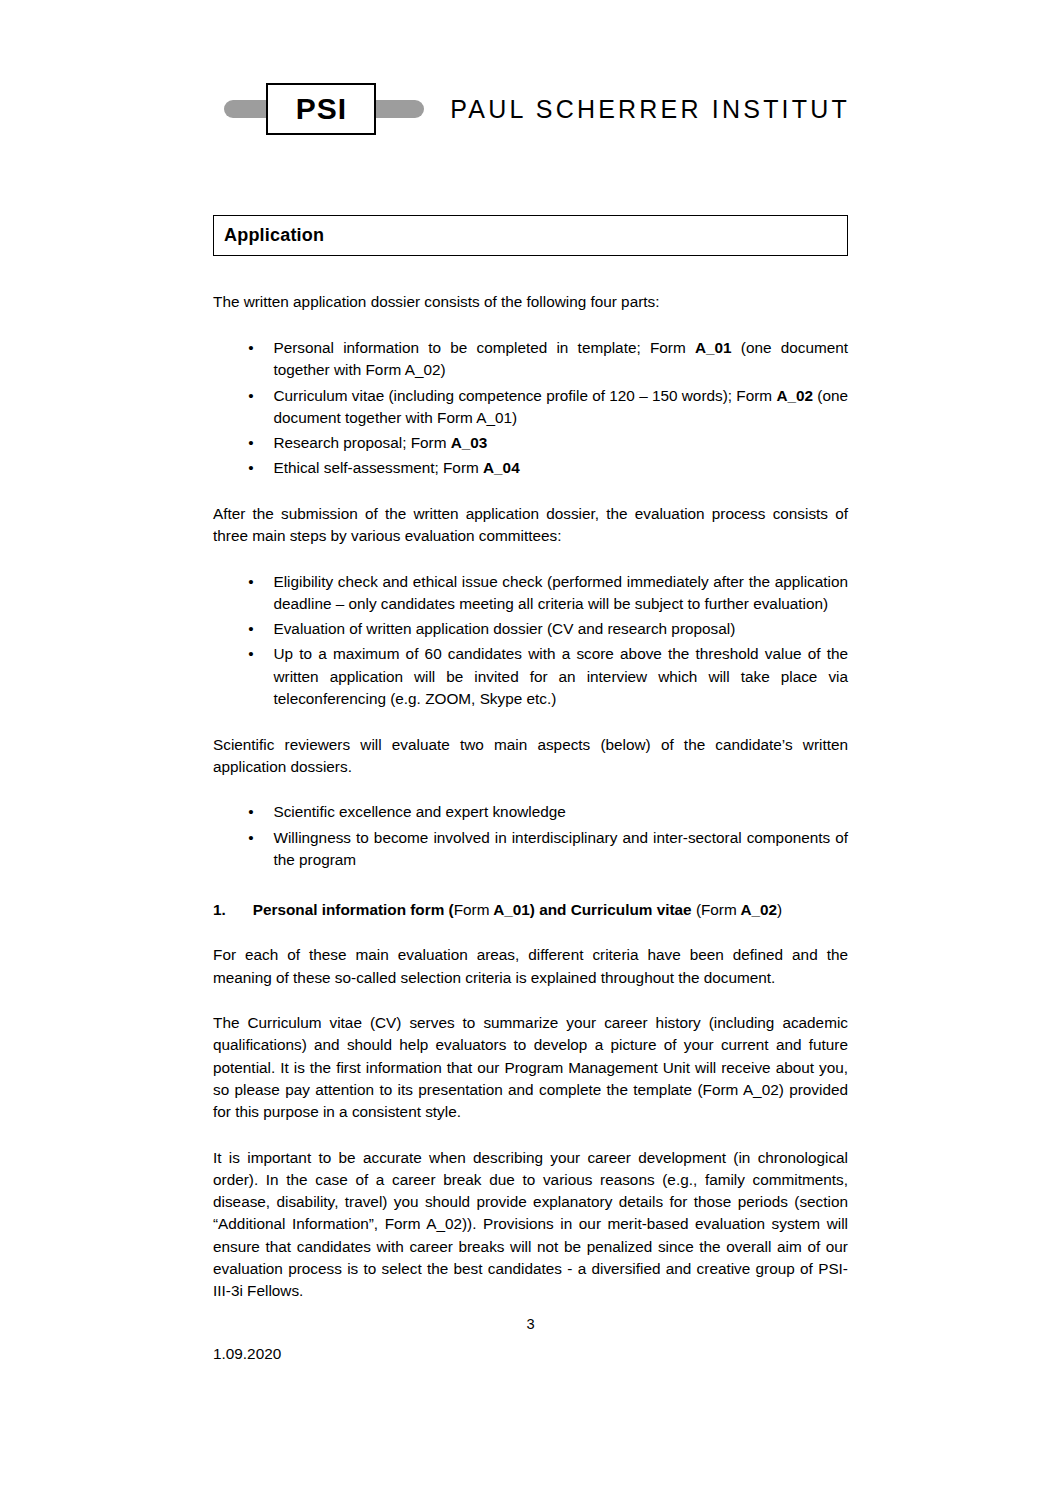PSI
PAUL SCHERRER INSTITUT
Application
The written application dossier consists of the following four parts:
Personal information to be completed in template; Form A_01 (one document together with Form A_02)
Curriculum vitae (including competence profile of 120 – 150 words); Form A_02 (one document together with Form A_01)
Research proposal; Form A_03
Ethical self-assessment; Form A_04
After the submission of the written application dossier, the evaluation process consists of three main steps by various evaluation committees:
Eligibility check and ethical issue check (performed immediately after the application deadline – only candidates meeting all criteria will be subject to further evaluation)
Evaluation of written application dossier (CV and research proposal)
Up to a maximum of 60 candidates with a score above the threshold value of the written application will be invited for an interview which will take place via teleconferencing (e.g. ZOOM, Skype etc.)
Scientific reviewers will evaluate two main aspects (below) of the candidate’s written application dossiers.
Scientific excellence and expert knowledge
Willingness to become involved in interdisciplinary and inter-sectoral components of the program
1. Personal information form (Form A_01) and Curriculum vitae (Form A_02)
For each of these main evaluation areas, different criteria have been defined and the meaning of these so-called selection criteria is explained throughout the document.
The Curriculum vitae (CV) serves to summarize your career history (including academic qualifications) and should help evaluators to develop a picture of your current and future potential. It is the first information that our Program Management Unit will receive about you, so please pay attention to its presentation and complete the template (Form A_02) provided for this purpose in a consistent style.
It is important to be accurate when describing your career development (in chronological order). In the case of a career break due to various reasons (e.g., family commitments, disease, disability, travel) you should provide explanatory details for those periods (section “Additional Information”, Form A_02)). Provisions in our merit-based evaluation system will ensure that candidates with career breaks will not be penalized since the overall aim of our evaluation process is to select the best candidates - a diversified and creative group of PSI-III-3i Fellows.
3
1.09.2020